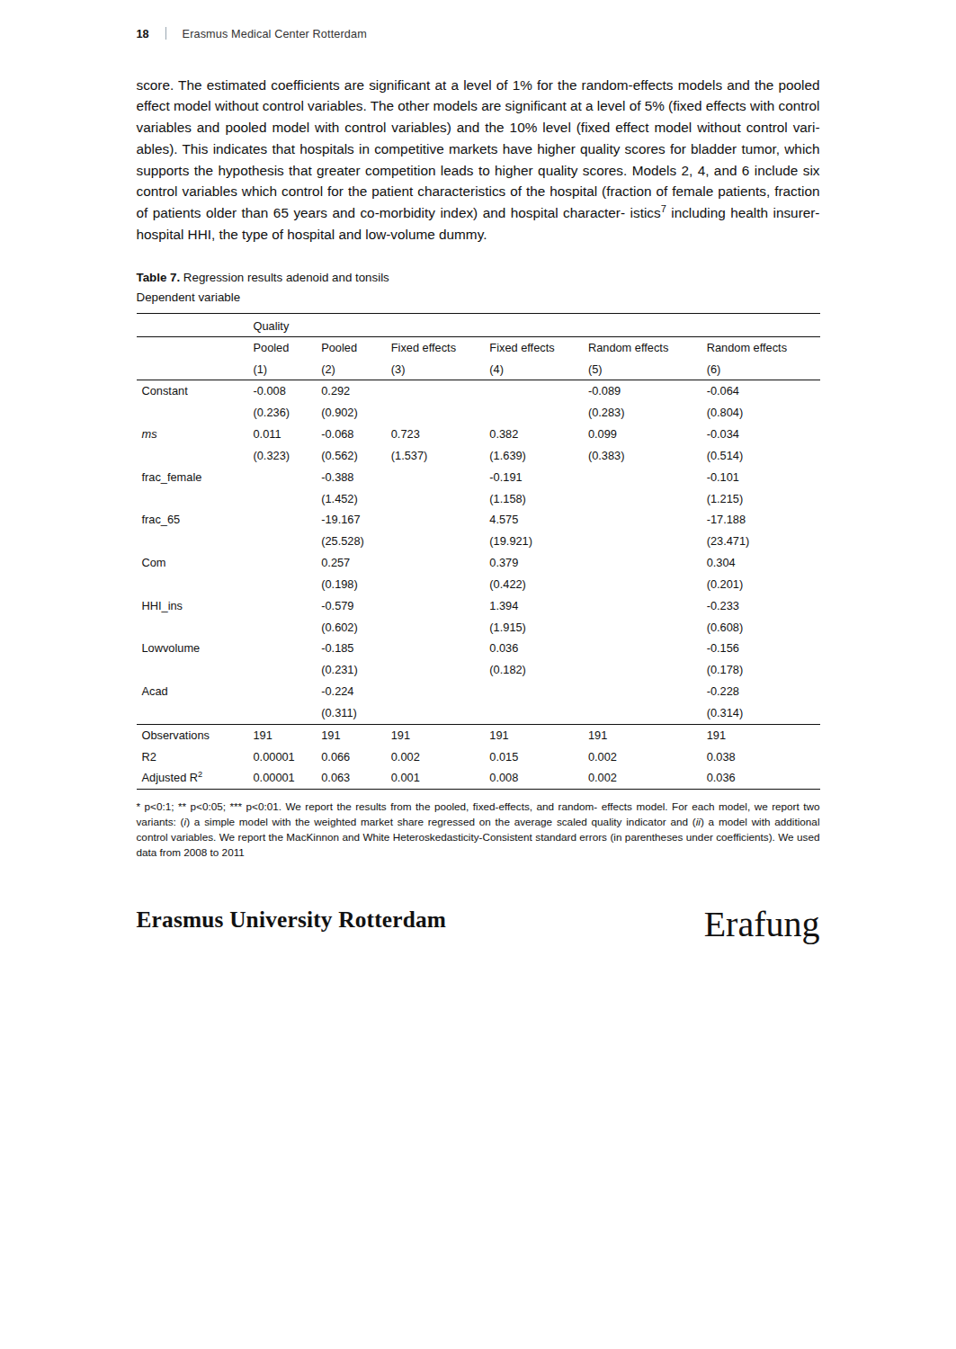18 Erasmus Medical Center Rotterdam
score. The estimated coefficients are significant at a level of 1% for the random-effects models and the pooled effect model without control variables. The other models are significant at a level of 5% (fixed effects with control variables and pooled model with control variables) and the 10% level (fixed effect model without control variables). This indicates that hospitals in competitive markets have higher quality scores for bladder tumor, which supports the hypothesis that greater competition leads to higher quality scores. Models 2, 4, and 6 include six control variables which control for the patient characteristics of the hospital (fraction of female patients, fraction of patients older than 65 years and co-morbidity index) and hospital character- istics7 including health insurer-hospital HHI, the type of hospital and low-volume dummy.
Table 7. Regression results adenoid and tonsils
Dependent variable
| | Quality |
| | Pooled | Pooled | Fixed effects | Fixed effects | Random effects | Random effects |
| | (1) | (2) | (3) | (4) | (5) | (6) |
| Constant | -0.008 | 0.292 | | | -0.089 | -0.064 |
| | (0.236) | (0.902) | | | (0.283) | (0.804) |
| ms | 0.011 | -0.068 | 0.723 | 0.382 | 0.099 | -0.034 |
| | (0.323) | (0.562) | (1.537) | (1.639) | (0.383) | (0.514) |
| frac_female | | -0.388 | | -0.191 | | -0.101 |
| | | (1.452) | | (1.158) | | (1.215) |
| frac_65 | | -19.167 | | 4.575 | | -17.188 |
| | | (25.528) | | (19.921) | | (23.471) |
| Com | | 0.257 | | 0.379 | | 0.304 |
| | | (0.198) | | (0.422) | | (0.201) |
| HHI_ins | | -0.579 | | 1.394 | | -0.233 |
| | | (0.602) | | (1.915) | | (0.608) |
| Lowvolume | | -0.185 | | 0.036 | | -0.156 |
| | | (0.231) | | (0.182) | | (0.178) |
| Acad | | -0.224 | | | | -0.228 |
| | | (0.311) | | | | (0.314) |
| Observations | 191 | 191 | 191 | 191 | 191 | 191 |
| R2 | 0.00001 | 0.066 | 0.002 | 0.015 | 0.002 | 0.038 |
| Adjusted R 2 | 0.00001 | 0.063 | 0.001 | 0.008 | 0.002 | 0.036 |
* p<0:1; ** p<0:05; *** p<0:01. We report the results from the pooled, fixed-effects, and random- effects model. For each model, we report two variants: (i) a simple model with the weighted market share regressed on the average scaled quality indicator and (ii) a model with additional control variables. We report the MacKinnon and White Heteroskedasticity-Consistent standard errors (in parentheses under coefficients). We used data from 2008 to 2011
Erasmus University Rotterdam
Erafung